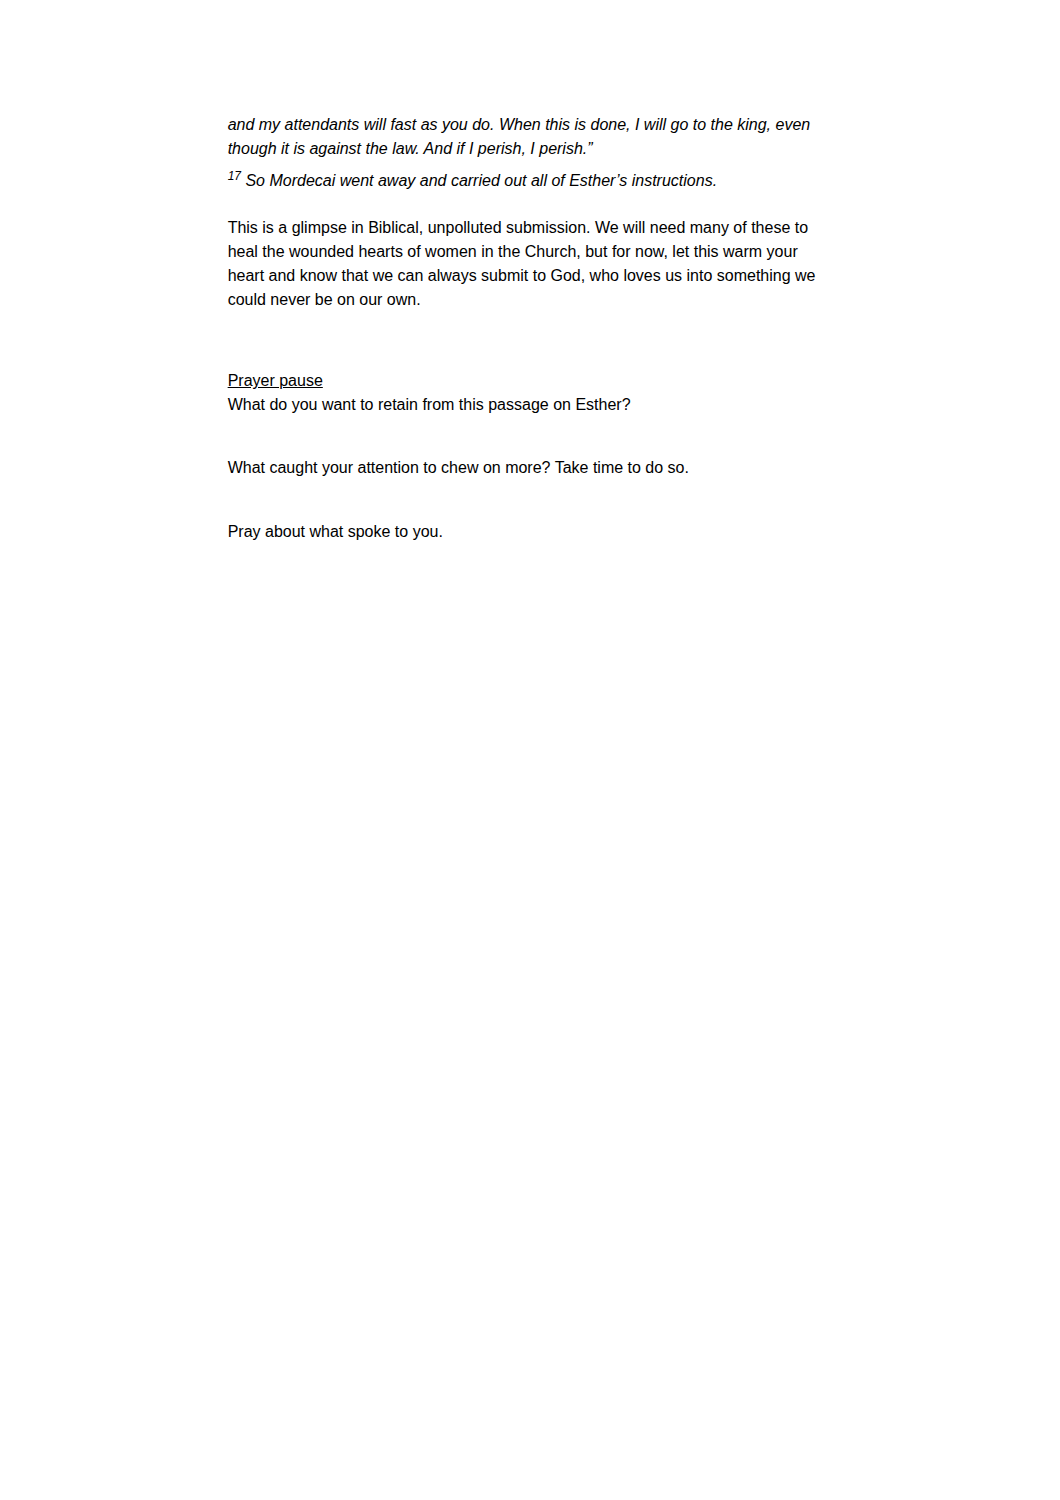and my attendants will fast as you do. When this is done, I will go to the king, even though it is against the law. And if I perish, I perish.”
17 So Mordecai went away and carried out all of Esther’s instructions.
This is a glimpse in Biblical, unpolluted submission. We will need many of these to heal the wounded hearts of women in the Church, but for now, let this warm your heart and know that we can always submit to God, who loves us into something we could never be on our own.
Prayer pause
What do you want to retain from this passage on Esther?
What caught your attention to chew on more? Take time to do so.
Pray about what spoke to you.